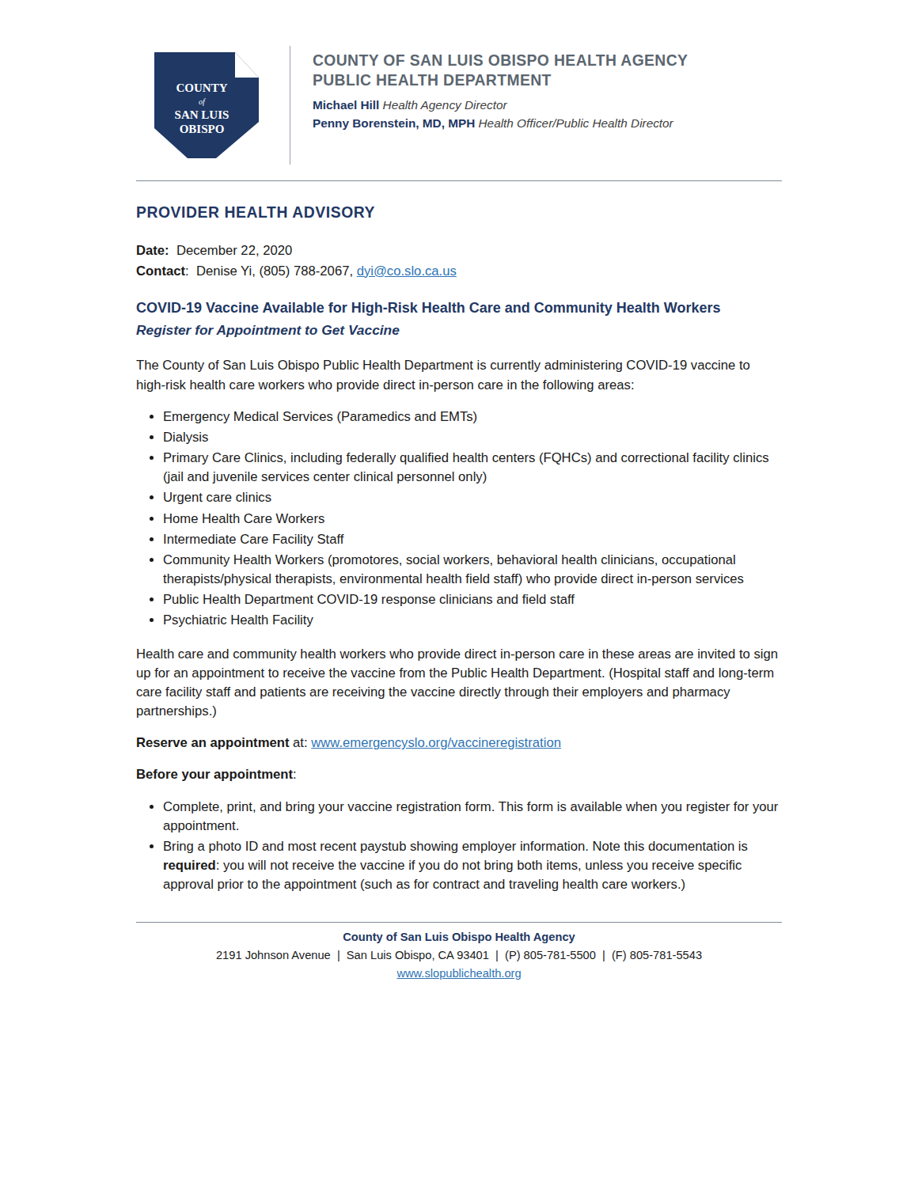COUNTY of SAN LUIS OBISPO
COUNTY OF SAN LUIS OBISPO HEALTH AGENCY
PUBLIC HEALTH DEPARTMENT
Michael Hill Health Agency Director
Penny Borenstein, MD, MPH Health Officer/Public Health Director
PROVIDER HEALTH ADVISORY
Date: December 22, 2020
Contact: Denise Yi, (805) 788-2067, dyi@co.slo.ca.us
COVID-19 Vaccine Available for High-Risk Health Care and Community Health Workers
Register for Appointment to Get Vaccine
The County of San Luis Obispo Public Health Department is currently administering COVID-19 vaccine to high-risk health care workers who provide direct in-person care in the following areas:
Emergency Medical Services (Paramedics and EMTs)
Dialysis
Primary Care Clinics, including federally qualified health centers (FQHCs) and correctional facility clinics (jail and juvenile services center clinical personnel only)
Urgent care clinics
Home Health Care Workers
Intermediate Care Facility Staff
Community Health Workers (promotores, social workers, behavioral health clinicians, occupational therapists/physical therapists, environmental health field staff) who provide direct in-person services
Public Health Department COVID-19 response clinicians and field staff
Psychiatric Health Facility
Health care and community health workers who provide direct in-person care in these areas are invited to sign up for an appointment to receive the vaccine from the Public Health Department. (Hospital staff and long-term care facility staff and patients are receiving the vaccine directly through their employers and pharmacy partnerships.)
Reserve an appointment at: www.emergencyslo.org/vaccineregistration
Before your appointment:
Complete, print, and bring your vaccine registration form. This form is available when you register for your appointment.
Bring a photo ID and most recent paystub showing employer information. Note this documentation is required: you will not receive the vaccine if you do not bring both items, unless you receive specific approval prior to the appointment (such as for contract and traveling health care workers.)
County of San Luis Obispo Health Agency
2191 Johnson Avenue | San Luis Obispo, CA 93401 | (P) 805-781-5500 | (F) 805-781-5543
www.slopublichealth.org